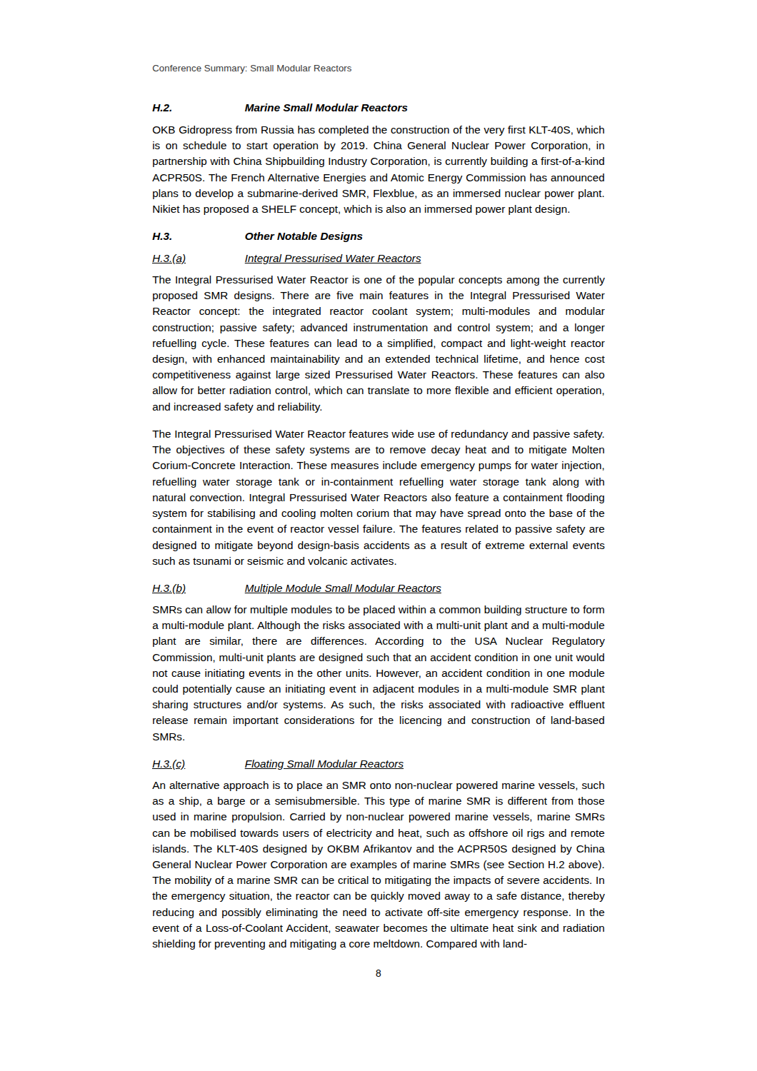Conference Summary: Small Modular Reactors
H.2. Marine Small Modular Reactors
OKB Gidropress from Russia has completed the construction of the very first KLT-40S, which is on schedule to start operation by 2019. China General Nuclear Power Corporation, in partnership with China Shipbuilding Industry Corporation, is currently building a first-of-a-kind ACPR50S. The French Alternative Energies and Atomic Energy Commission has announced plans to develop a submarine-derived SMR, Flexblue, as an immersed nuclear power plant. Nikiet has proposed a SHELF concept, which is also an immersed power plant design.
H.3. Other Notable Designs
H.3.(a) Integral Pressurised Water Reactors
The Integral Pressurised Water Reactor is one of the popular concepts among the currently proposed SMR designs. There are five main features in the Integral Pressurised Water Reactor concept: the integrated reactor coolant system; multi-modules and modular construction; passive safety; advanced instrumentation and control system; and a longer refuelling cycle. These features can lead to a simplified, compact and light-weight reactor design, with enhanced maintainability and an extended technical lifetime, and hence cost competitiveness against large sized Pressurised Water Reactors. These features can also allow for better radiation control, which can translate to more flexible and efficient operation, and increased safety and reliability.
The Integral Pressurised Water Reactor features wide use of redundancy and passive safety. The objectives of these safety systems are to remove decay heat and to mitigate Molten Corium-Concrete Interaction. These measures include emergency pumps for water injection, refuelling water storage tank or in-containment refuelling water storage tank along with natural convection. Integral Pressurised Water Reactors also feature a containment flooding system for stabilising and cooling molten corium that may have spread onto the base of the containment in the event of reactor vessel failure. The features related to passive safety are designed to mitigate beyond design-basis accidents as a result of extreme external events such as tsunami or seismic and volcanic activates.
H.3.(b) Multiple Module Small Modular Reactors
SMRs can allow for multiple modules to be placed within a common building structure to form a multi-module plant. Although the risks associated with a multi-unit plant and a multi-module plant are similar, there are differences. According to the USA Nuclear Regulatory Commission, multi-unit plants are designed such that an accident condition in one unit would not cause initiating events in the other units. However, an accident condition in one module could potentially cause an initiating event in adjacent modules in a multi-module SMR plant sharing structures and/or systems. As such, the risks associated with radioactive effluent release remain important considerations for the licencing and construction of land-based SMRs.
H.3.(c) Floating Small Modular Reactors
An alternative approach is to place an SMR onto non-nuclear powered marine vessels, such as a ship, a barge or a semisubmersible. This type of marine SMR is different from those used in marine propulsion. Carried by non-nuclear powered marine vessels, marine SMRs can be mobilised towards users of electricity and heat, such as offshore oil rigs and remote islands. The KLT-40S designed by OKBM Afrikantov and the ACPR50S designed by China General Nuclear Power Corporation are examples of marine SMRs (see Section H.2 above). The mobility of a marine SMR can be critical to mitigating the impacts of severe accidents. In the emergency situation, the reactor can be quickly moved away to a safe distance, thereby reducing and possibly eliminating the need to activate off-site emergency response. In the event of a Loss-of-Coolant Accident, seawater becomes the ultimate heat sink and radiation shielding for preventing and mitigating a core meltdown. Compared with land-
8